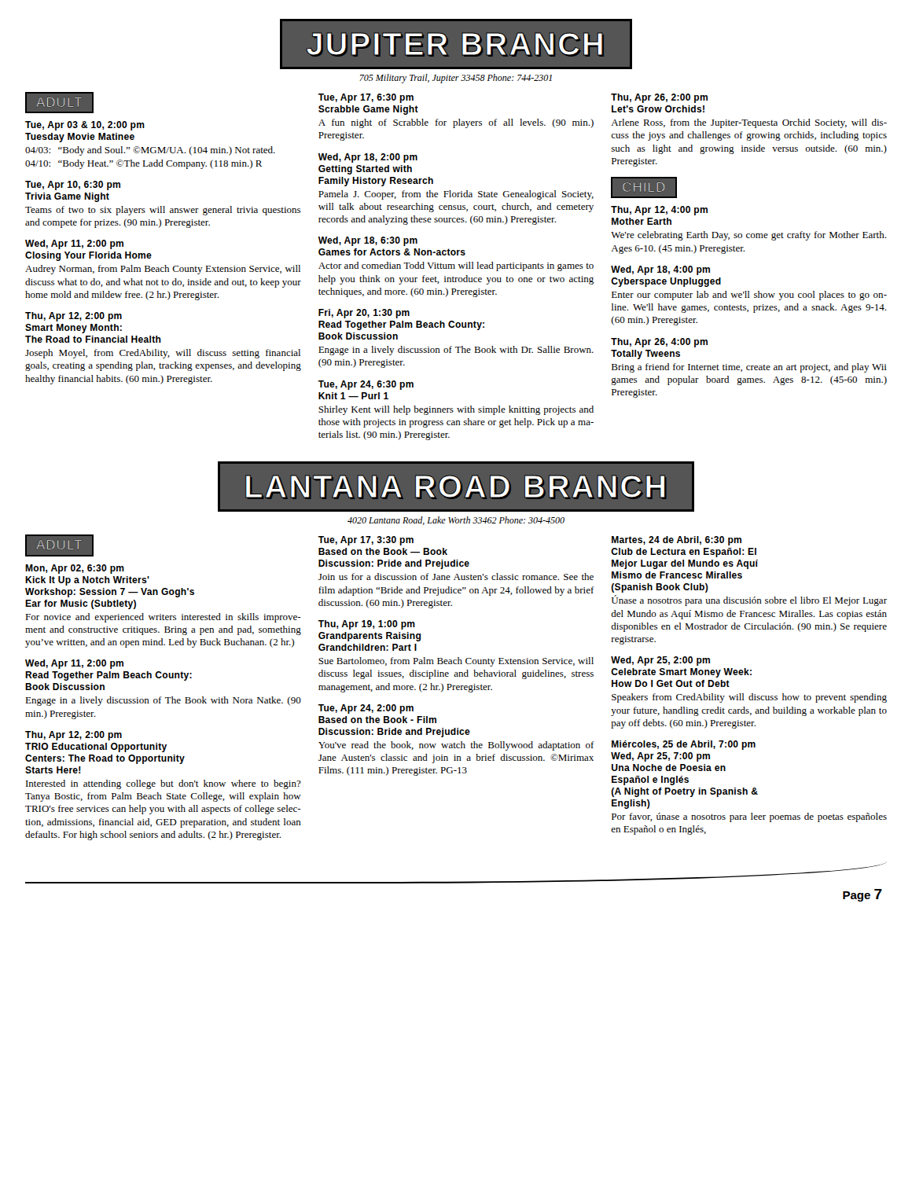Jupiter Branch
705 Military Trail, Jupiter 33458 Phone: 744-2301
Adult
Tue, Apr 03 & 10, 2:00 pm
Tuesday Movie Matinee
04/03: “Body and Soul.” ©MGM/UA. (104 min.) Not rated.
04/10: “Body Heat.” ©The Ladd Company. (118 min.) R
Tue, Apr 10, 6:30 pm
Trivia Game Night
Teams of two to six players will answer general trivia questions and compete for prizes. (90 min.) Preregister.
Wed, Apr 11, 2:00 pm
Closing Your Florida Home
Audrey Norman, from Palm Beach County Extension Service, will discuss what to do, and what not to do, inside and out, to keep your home mold and mildew free. (2 hr.) Preregister.
Thu, Apr 12, 2:00 pm
Smart Money Month:
The Road to Financial Health
Joseph Moyel, from CredAbility, will discuss setting financial goals, creating a spending plan, tracking expenses, and developing healthy financial habits. (60 min.) Preregister.
Tue, Apr 17, 6:30 pm
Scrabble Game Night
A fun night of Scrabble for players of all levels. (90 min.) Preregister.
Wed, Apr 18, 2:00 pm
Getting Started with
Family History Research
Pamela J. Cooper, from the Florida State Genealogical Society, will talk about researching census, court, church, and cemetery records and analyzing these sources. (60 min.) Preregister.
Wed, Apr 18, 6:30 pm
Games for Actors & Non-actors
Actor and comedian Todd Vittum will lead participants in games to help you think on your feet, introduce you to one or two acting techniques, and more. (60 min.) Preregister.
Fri, Apr 20, 1:30 pm
Read Together Palm Beach County:
Book Discussion
Engage in a lively discussion of The Book with Dr. Sallie Brown. (90 min.) Preregister.
Tue, Apr 24, 6:30 pm
Knit 1 — Purl 1
Shirley Kent will help beginners with simple knitting projects and those with projects in progress can share or get help. Pick up a materials list. (90 min.) Preregister.
Thu, Apr 26, 2:00 pm
Let's Grow Orchids!
Arlene Ross, from the Jupiter-Tequesta Orchid Society, will discuss the joys and challenges of growing orchids, including topics such as light and growing inside versus outside. (60 min.) Preregister.
Child
Thu, Apr 12, 4:00 pm
Mother Earth
We're celebrating Earth Day, so come get crafty for Mother Earth. Ages 6-10. (45 min.) Preregister.
Wed, Apr 18, 4:00 pm
Cyberspace Unplugged
Enter our computer lab and we'll show you cool places to go online. We'll have games, contests, prizes, and a snack. Ages 9-14. (60 min.) Preregister.
Thu, Apr 26, 4:00 pm
Totally Tweens
Bring a friend for Internet time, create an art project, and play Wii games and popular board games. Ages 8-12. (45-60 min.) Preregister.
Lantana Road Branch
4020 Lantana Road, Lake Worth 33462 Phone: 304-4500
Adult
Mon, Apr 02, 6:30 pm
Kick It Up a Notch Writers'
Workshop: Session 7 — Van Gogh's
Ear for Music (Subtlety)
For novice and experienced writers interested in skills improvement and constructive critiques. Bring a pen and pad, something you’ve written, and an open mind. Led by Buck Buchanan. (2 hr.)
Wed, Apr 11, 2:00 pm
Read Together Palm Beach County:
Book Discussion
Engage in a lively discussion of The Book with Nora Natke. (90 min.) Preregister.
Thu, Apr 12, 2:00 pm
TRIO Educational Opportunity
Centers: The Road to Opportunity
Starts Here!
Interested in attending college but don't know where to begin? Tanya Bostic, from Palm Beach State College, will explain how TRIO's free services can help you with all aspects of college selection, admissions, financial aid, GED preparation, and student loan defaults. For high school seniors and adults. (2 hr.) Preregister.
Tue, Apr 17, 3:30 pm
Based on the Book — Book
Discussion: Pride and Prejudice
Join us for a discussion of Jane Austen's classic romance. See the film adaption “Bride and Prejudice” on Apr 24, followed by a brief discussion. (60 min.) Preregister.
Thu, Apr 19, 1:00 pm
Grandparents Raising
Grandchildren: Part I
Sue Bartolomeo, from Palm Beach County Extension Service, will discuss legal issues, discipline and behavioral guidelines, stress management, and more. (2 hr.) Preregister.
Tue, Apr 24, 2:00 pm
Based on the Book - Film
Discussion: Bride and Prejudice
You've read the book, now watch the Bollywood adaptation of Jane Austen's classic and join in a brief discussion. ©Mirimax Films. (111 min.) Preregister. PG-13
Martes, 24 de Abril, 6:30 pm
Club de Lectura en Español: El
Mejor Lugar del Mundo es Aquí
Mismo de Francesc Miralles
(Spanish Book Club)
Únase a nosotros para una discusión sobre el libro El Mejor Lugar del Mundo as Aquí Mismo de Francesc Miralles. Las copias están disponibles en el Mostrador de Circulación. (90 min.) Se requiere registrarse.
Wed, Apr 25, 2:00 pm
Celebrate Smart Money Week:
How Do I Get Out of Debt
Speakers from CredAbility will discuss how to prevent spending your future, handling credit cards, and building a workable plan to pay off debts. (60 min.) Preregister.
Miércoles, 25 de Abril, 7:00 pm
Wed, Apr 25, 7:00 pm
Una Noche de Poesia en
Español e Inglés
(A Night of Poetry in Spanish &
English)
Por favor, únase a nosotros para leer poemas de poetas españoles en Español o en Inglés,
Page 7